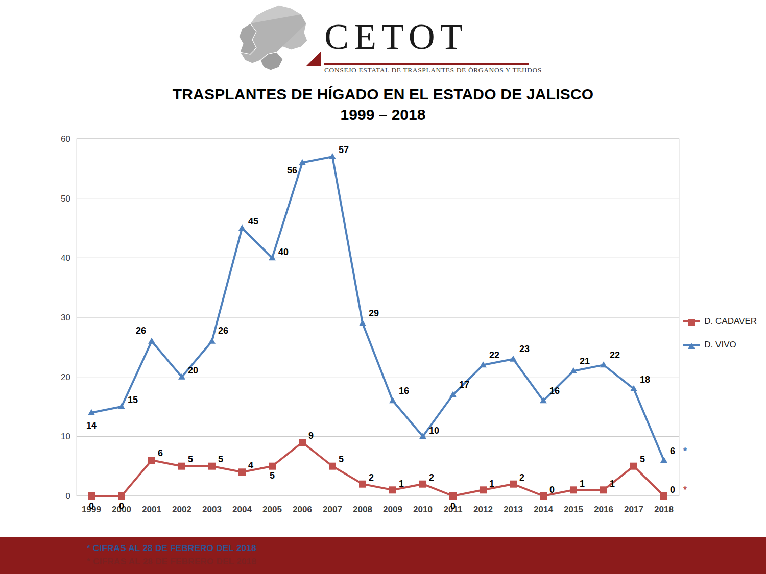CETOT
CONSEJO ESTATAL DE TRASPLANTES DE ÓRGANOS Y TEJIDOS
TRASPLANTES DE HÍGADO EN EL ESTADO DE JALISCO
1999 – 2018
0 10 20 30 40 50 60 1999 2000 2001 2002 2003 2004 2005 2006 2007 2008 2009 2010 2011 2012 2013 2014 2015 2016 2017 2018 14 15 26 20 26 45 40 56 57 29 16 10 17 22 23 16 21 22 18 6 * 0 0 6 5 5 4 5 9 5 2 1 2 0 1 2 0 1 1 5 0 *
D. CADAVER
D. VIVO
* CIFRAS AL 28 DE FEBRERO DEL 2018
* CIFRAS AL 28 DE FEBRERO DEL 2018